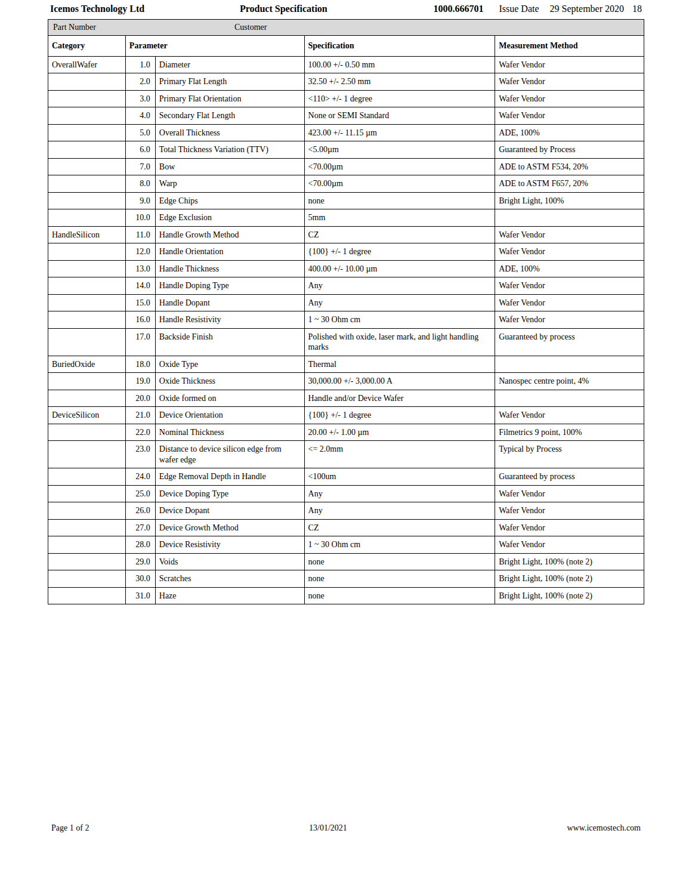Icemos Technology Ltd Product Specification 1000.666701 Issue Date 29 September 2020 18
Part Number
Customer
| Category | Parameter | Specification | Measurement Method |
| --- | --- | --- | --- |
| OverallWafer | 1.0 | Diameter | 100.00 +/- 0.50 mm | Wafer Vendor |
| | 2.0 | Primary Flat Length | 32.50 +/- 2.50 mm | Wafer Vendor |
| | 3.0 | Primary Flat Orientation | <110> +/- 1 degree | Wafer Vendor |
| | 4.0 | Secondary Flat Length | None or SEMI Standard | Wafer Vendor |
| | 5.0 | Overall Thickness | 423.00 +/- 11.15 µm | ADE, 100% |
| | 6.0 | Total Thickness Variation (TTV) | <5.00µm | Guaranteed by Process |
| | 7.0 | Bow | <70.00µm | ADE to ASTM F534, 20% |
| | 8.0 | Warp | <70.00µm | ADE to ASTM F657, 20% |
| | 9.0 | Edge Chips | none | Bright Light, 100% |
| | 10.0 | Edge Exclusion | 5mm | |
| HandleSilicon | 11.0 | Handle Growth Method | CZ | Wafer Vendor |
| | 12.0 | Handle Orientation | {100} +/- 1 degree | Wafer Vendor |
| | 13.0 | Handle Thickness | 400.00 +/- 10.00 µm | ADE, 100% |
| | 14.0 | Handle Doping Type | Any | Wafer Vendor |
| | 15.0 | Handle Dopant | Any | Wafer Vendor |
| | 16.0 | Handle Resistivity | 1 ~ 30 Ohm cm | Wafer Vendor |
| | 17.0 | Backside Finish | Polished with oxide, laser mark, and light handling marks | Guaranteed by process |
| BuriedOxide | 18.0 | Oxide Type | Thermal | |
| | 19.0 | Oxide Thickness | 30,000.00 +/- 3,000.00 A | Nanospec centre point, 4% |
| | 20.0 | Oxide formed on | Handle and/or Device Wafer | |
| DeviceSilicon | 21.0 | Device Orientation | {100} +/- 1 degree | Wafer Vendor |
| | 22.0 | Nominal Thickness | 20.00 +/- 1.00 µm | Filmetrics 9 point, 100% |
| | 23.0 | Distance to device silicon edge from wafer edge | <= 2.0mm | Typical by Process |
| | 24.0 | Edge Removal Depth in Handle | <100um | Guaranteed by process |
| | 25.0 | Device Doping Type | Any | Wafer Vendor |
| | 26.0 | Device Dopant | Any | Wafer Vendor |
| | 27.0 | Device Growth Method | CZ | Wafer Vendor |
| | 28.0 | Device Resistivity | 1 ~ 30 Ohm cm | Wafer Vendor |
| | 29.0 | Voids | none | Bright Light, 100% (note 2) |
| | 30.0 | Scratches | none | Bright Light, 100% (note 2) |
| | 31.0 | Haze | none | Bright Light, 100% (note 2) |
Page 1 of 2
13/01/2021
www.icemostech.com